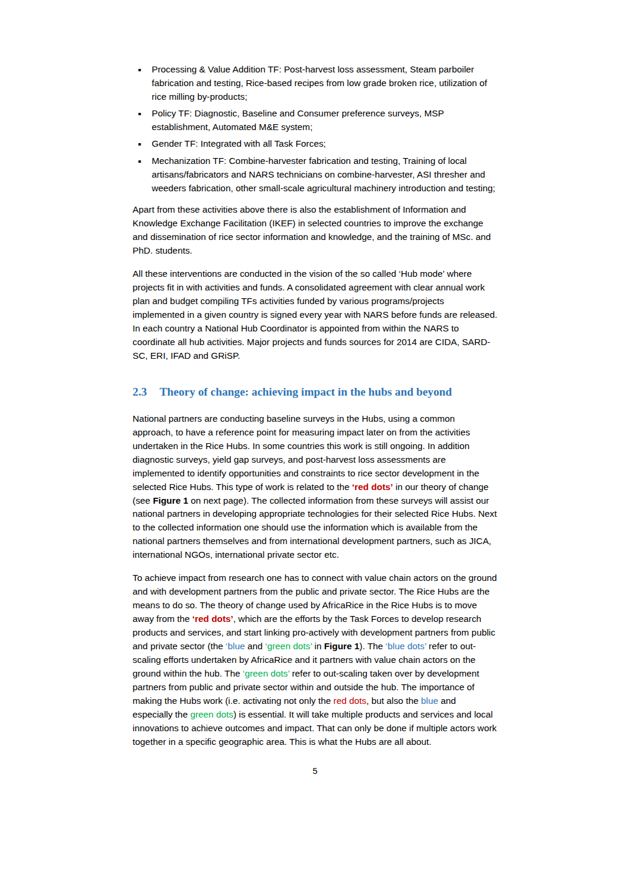Processing & Value Addition TF: Post-harvest loss assessment, Steam parboiler fabrication and testing, Rice-based recipes from low grade broken rice, utilization of rice milling by-products;
Policy TF: Diagnostic, Baseline and Consumer preference surveys, MSP establishment, Automated M&E system;
Gender TF: Integrated with all Task Forces;
Mechanization TF: Combine-harvester fabrication and testing, Training of local artisans/fabricators and NARS technicians on combine-harvester, ASI thresher and weeders fabrication, other small-scale agricultural machinery introduction and testing;
Apart from these activities above there is also the establishment of Information and Knowledge Exchange Facilitation (IKEF) in selected countries to improve the exchange and dissemination of rice sector information and knowledge, and the training of MSc. and PhD. students.
All these interventions are conducted in the vision of the so called ‘Hub mode’ where projects fit in with activities and funds. A consolidated agreement with clear annual work plan and budget compiling TFs activities funded by various programs/projects implemented in a given country is signed every year with NARS before funds are released. In each country a National Hub Coordinator is appointed from within the NARS to coordinate all hub activities. Major projects and funds sources for 2014 are CIDA, SARD-SC, ERI, IFAD and GRiSP.
2.3 Theory of change: achieving impact in the hubs and beyond
National partners are conducting baseline surveys in the Hubs, using a common approach, to have a reference point for measuring impact later on from the activities undertaken in the Rice Hubs. In some countries this work is still ongoing. In addition diagnostic surveys, yield gap surveys, and post-harvest loss assessments are implemented to identify opportunities and constraints to rice sector development in the selected Rice Hubs. This type of work is related to the ‘red dots’ in our theory of change (see Figure 1 on next page). The collected information from these surveys will assist our national partners in developing appropriate technologies for their selected Rice Hubs. Next to the collected information one should use the information which is available from the national partners themselves and from international development partners, such as JICA, international NGOs, international private sector etc.
To achieve impact from research one has to connect with value chain actors on the ground and with development partners from the public and private sector. The Rice Hubs are the means to do so. The theory of change used by AfricaRice in the Rice Hubs is to move away from the ‘red dots’, which are the efforts by the Task Forces to develop research products and services, and start linking pro-actively with development partners from public and private sector (the ‘blue and ‘green dots’ in Figure 1). The ‘blue dots’ refer to out-scaling efforts undertaken by AfricaRice and it partners with value chain actors on the ground within the hub. The ‘green dots’ refer to out-scaling taken over by development partners from public and private sector within and outside the hub. The importance of making the Hubs work (i.e. activating not only the red dots, but also the blue and especially the green dots) is essential. It will take multiple products and services and local innovations to achieve outcomes and impact. That can only be done if multiple actors work together in a specific geographic area. This is what the Hubs are all about.
5